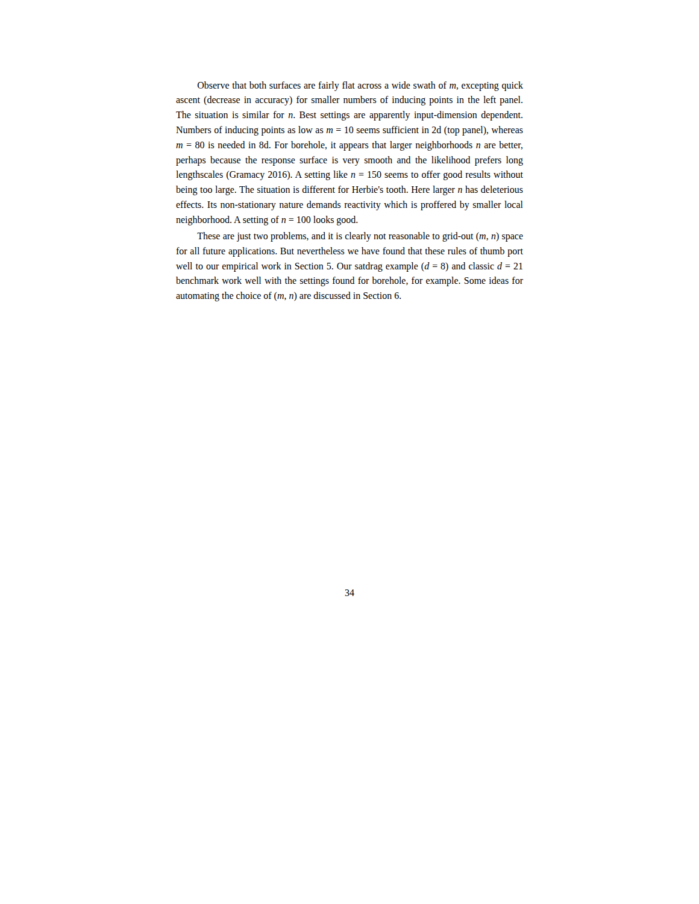Observe that both surfaces are fairly flat across a wide swath of m, excepting quick ascent (decrease in accuracy) for smaller numbers of inducing points in the left panel. The situation is similar for n. Best settings are apparently input-dimension dependent. Numbers of inducing points as low as m = 10 seems sufficient in 2d (top panel), whereas m = 80 is needed in 8d. For borehole, it appears that larger neighborhoods n are better, perhaps because the response surface is very smooth and the likelihood prefers long lengthscales (Gramacy 2016). A setting like n = 150 seems to offer good results without being too large. The situation is different for Herbie's tooth. Here larger n has deleterious effects. Its non-stationary nature demands reactivity which is proffered by smaller local neighborhood. A setting of n = 100 looks good.
These are just two problems, and it is clearly not reasonable to grid-out (m, n) space for all future applications. But nevertheless we have found that these rules of thumb port well to our empirical work in Section 5. Our satdrag example (d = 8) and classic d = 21 benchmark work well with the settings found for borehole, for example. Some ideas for automating the choice of (m, n) are discussed in Section 6.
34